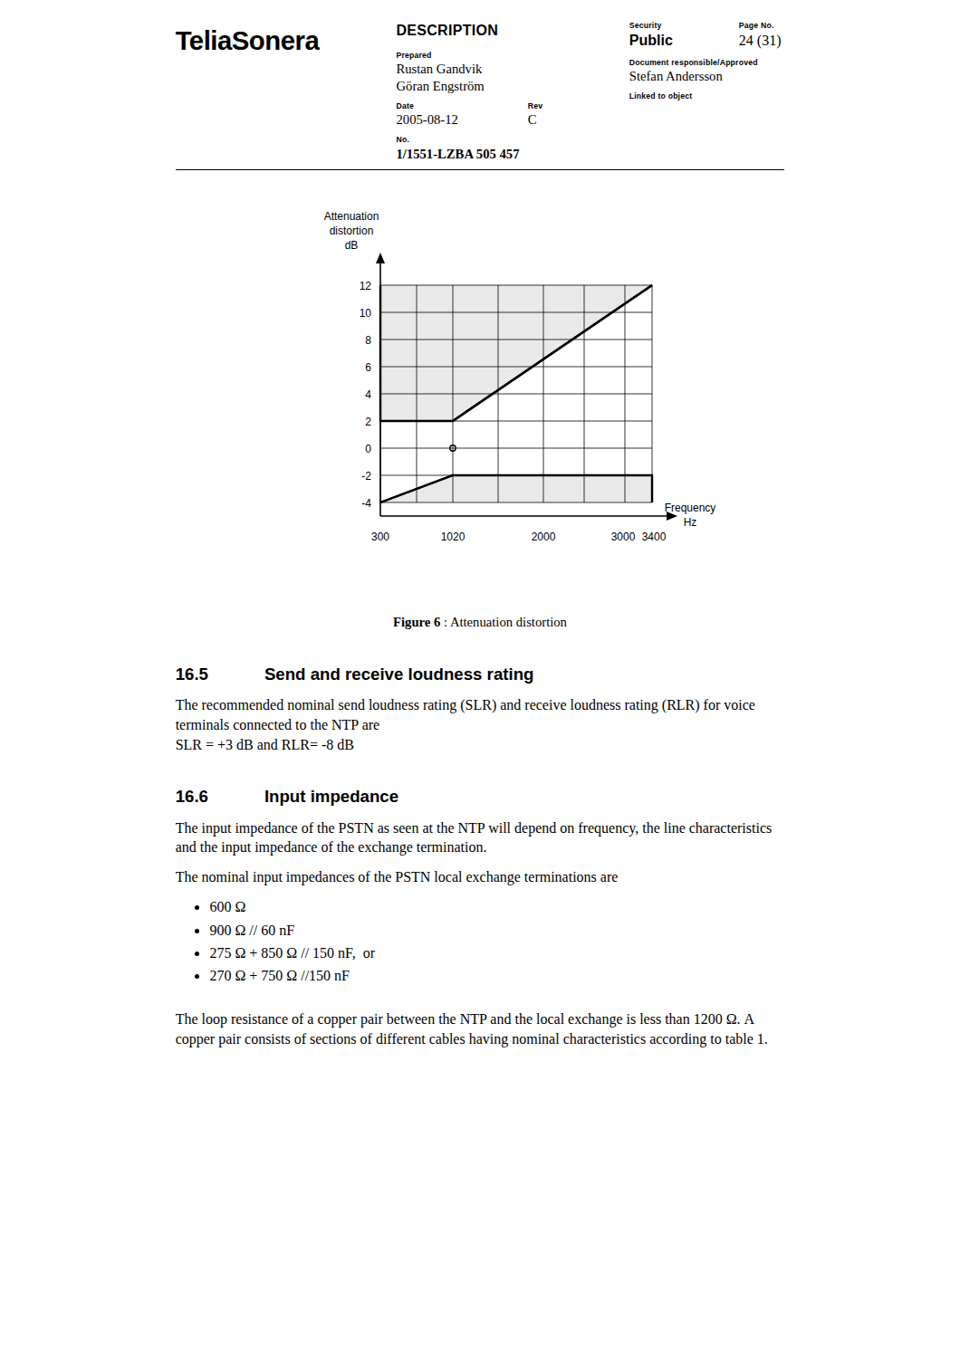TeliaSonera
DESCRIPTION
Prepared
Rustan Gandvik
Göran Engström
Date
2005-08-12
Rev
C
No.
1/1551-LZBA 505 457
Security
Public
Page No.
24 (31)
Document responsible/Approved
Stefan Andersson
Linked to object
Attenuation distortion dB Geometry: x: 300Hz=150, 1020Hz=230, 2000Hz=330, 3000Hz=420, 3400Hz=450 y: 12dB=90, 10=120, 8=150, 6=180, 4=210, 2=240, 0=270, -2=300, -4=330 12 10 8 6 4 2 0 -2 -4 300 1020 2000 3000 3400 Frequency Hz
Figure 6 : Attenuation distortion
16.5 Send and receive loudness rating
The recommended nominal send loudness rating (SLR) and receive loudness rating (RLR) for voice terminals connected to the NTP are
SLR = +3 dB and RLR= -8 dB
16.6 Input impedance
The input impedance of the PSTN as seen at the NTP will depend on frequency, the line characteristics and the input impedance of the exchange termination.
The nominal input impedances of the PSTN local exchange terminations are
600 Ω
900 Ω // 60 nF
275 Ω + 850 Ω // 150 nF, or
270 Ω + 750 Ω //150 nF
The loop resistance of a copper pair between the NTP and the local exchange is less than 1200 Ω. A copper pair consists of sections of different cables having nominal characteristics according to table 1.